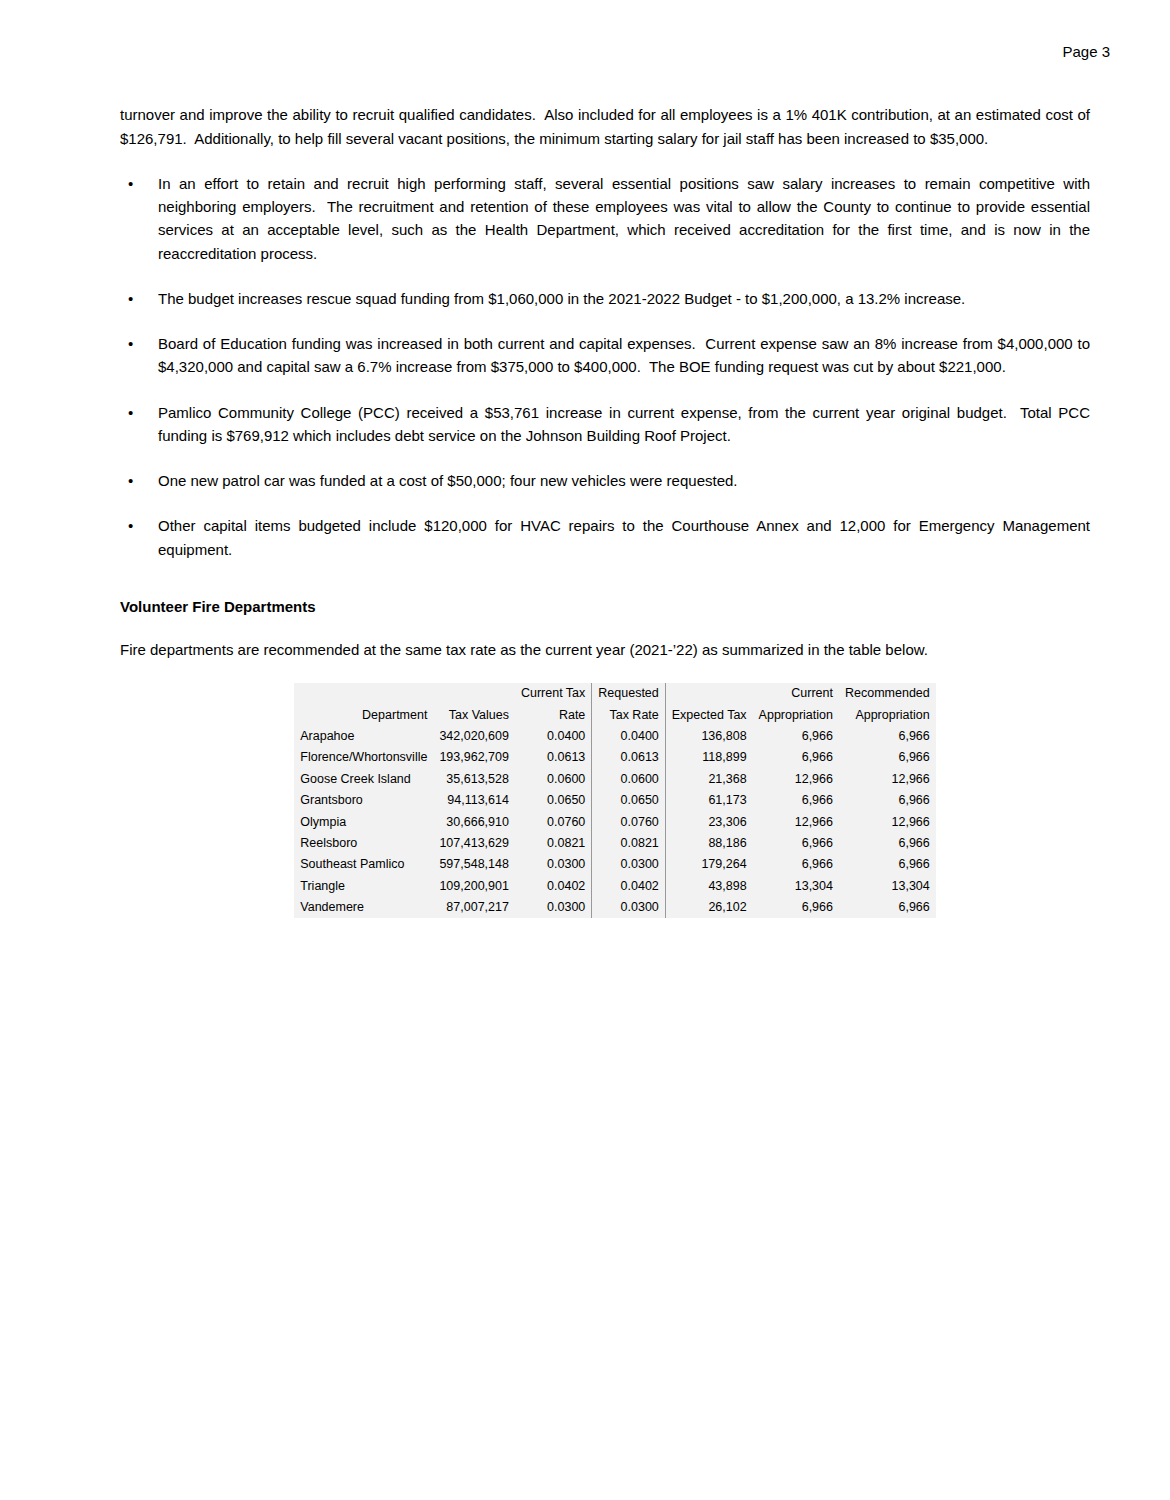Page 3
turnover and improve the ability to recruit qualified candidates. Also included for all employees is a 1% 401K contribution, at an estimated cost of $126,791. Additionally, to help fill several vacant positions, the minimum starting salary for jail staff has been increased to $35,000.
In an effort to retain and recruit high performing staff, several essential positions saw salary increases to remain competitive with neighboring employers. The recruitment and retention of these employees was vital to allow the County to continue to provide essential services at an acceptable level, such as the Health Department, which received accreditation for the first time, and is now in the reaccreditation process.
The budget increases rescue squad funding from $1,060,000 in the 2021-2022 Budget - to $1,200,000, a 13.2% increase.
Board of Education funding was increased in both current and capital expenses. Current expense saw an 8% increase from $4,000,000 to $4,320,000 and capital saw a 6.7% increase from $375,000 to $400,000. The BOE funding request was cut by about $221,000.
Pamlico Community College (PCC) received a $53,761 increase in current expense, from the current year original budget. Total PCC funding is $769,912 which includes debt service on the Johnson Building Roof Project.
One new patrol car was funded at a cost of $50,000; four new vehicles were requested.
Other capital items budgeted include $120,000 for HVAC repairs to the Courthouse Annex and 12,000 for Emergency Management equipment.
Volunteer Fire Departments
Fire departments are recommended at the same tax rate as the current year (2021-’22) as summarized in the table below.
| | | Current Tax | Requested | | Current | Recommended |
| --- | --- | --- | --- | --- | --- | --- |
| Department | Tax Values | Rate | Tax Rate | Expected Tax | Appropriation | Appropriation |
| Arapahoe | 342,020,609 | 0.0400 | 0.0400 | 136,808 | 6,966 | 6,966 |
| Florence/Whortonsville | 193,962,709 | 0.0613 | 0.0613 | 118,899 | 6,966 | 6,966 |
| Goose Creek Island | 35,613,528 | 0.0600 | 0.0600 | 21,368 | 12,966 | 12,966 |
| Grantsboro | 94,113,614 | 0.0650 | 0.0650 | 61,173 | 6,966 | 6,966 |
| Olympia | 30,666,910 | 0.0760 | 0.0760 | 23,306 | 12,966 | 12,966 |
| Reelsboro | 107,413,629 | 0.0821 | 0.0821 | 88,186 | 6,966 | 6,966 |
| Southeast Pamlico | 597,548,148 | 0.0300 | 0.0300 | 179,264 | 6,966 | 6,966 |
| Triangle | 109,200,901 | 0.0402 | 0.0402 | 43,898 | 13,304 | 13,304 |
| Vandemere | 87,007,217 | 0.0300 | 0.0300 | 26,102 | 6,966 | 6,966 |